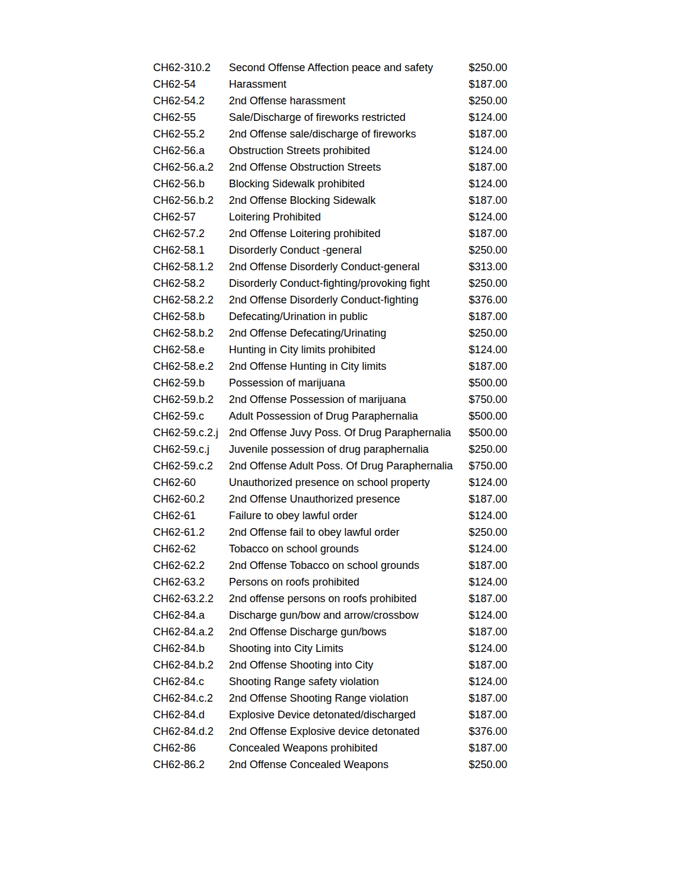| CH62-310.2 | Second Offense Affection peace and safety | $250.00 |
| CH62-54 | Harassment | $187.00 |
| CH62-54.2 | 2nd Offense harassment | $250.00 |
| CH62-55 | Sale/Discharge of fireworks restricted | $124.00 |
| CH62-55.2 | 2nd Offense sale/discharge of fireworks | $187.00 |
| CH62-56.a | Obstruction Streets prohibited | $124.00 |
| CH62-56.a.2 | 2nd Offense Obstruction Streets | $187.00 |
| CH62-56.b | Blocking Sidewalk prohibited | $124.00 |
| CH62-56.b.2 | 2nd Offense Blocking Sidewalk | $187.00 |
| CH62-57 | Loitering Prohibited | $124.00 |
| CH62-57.2 | 2nd Offense Loitering prohibited | $187.00 |
| CH62-58.1 | Disorderly Conduct -general | $250.00 |
| CH62-58.1.2 | 2nd Offense Disorderly Conduct-general | $313.00 |
| CH62-58.2 | Disorderly Conduct-fighting/provoking fight | $250.00 |
| CH62-58.2.2 | 2nd Offense Disorderly Conduct-fighting | $376.00 |
| CH62-58.b | Defecating/Urination in public | $187.00 |
| CH62-58.b.2 | 2nd Offense Defecating/Urinating | $250.00 |
| CH62-58.e | Hunting in City limits prohibited | $124.00 |
| CH62-58.e.2 | 2nd Offense Hunting in City limits | $187.00 |
| CH62-59.b | Possession of marijuana | $500.00 |
| CH62-59.b.2 | 2nd Offense Possession of marijuana | $750.00 |
| CH62-59.c | Adult Possession of Drug Paraphernalia | $500.00 |
| CH62-59.c.2.j | 2nd Offense Juvy Poss. Of Drug Paraphernalia | $500.00 |
| CH62-59.c.j | Juvenile possession of drug paraphernalia | $250.00 |
| CH62-59.c.2 | 2nd Offense Adult Poss. Of Drug Paraphernalia | $750.00 |
| CH62-60 | Unauthorized presence on school property | $124.00 |
| CH62-60.2 | 2nd Offense Unauthorized presence | $187.00 |
| CH62-61 | Failure to obey lawful order | $124.00 |
| CH62-61.2 | 2nd Offense fail to obey lawful order | $250.00 |
| CH62-62 | Tobacco on school grounds | $124.00 |
| CH62-62.2 | 2nd Offense Tobacco on school grounds | $187.00 |
| CH62-63.2 | Persons on roofs prohibited | $124.00 |
| CH62-63.2.2 | 2nd offense persons on roofs prohibited | $187.00 |
| CH62-84.a | Discharge gun/bow and arrow/crossbow | $124.00 |
| CH62-84.a.2 | 2nd Offense Discharge gun/bows | $187.00 |
| CH62-84.b | Shooting into City Limits | $124.00 |
| CH62-84.b.2 | 2nd Offense Shooting into City | $187.00 |
| CH62-84.c | Shooting Range safety violation | $124.00 |
| CH62-84.c.2 | 2nd Offense Shooting Range violation | $187.00 |
| CH62-84.d | Explosive Device detonated/discharged | $187.00 |
| CH62-84.d.2 | 2nd Offense Explosive device detonated | $376.00 |
| CH62-86 | Concealed Weapons prohibited | $187.00 |
| CH62-86.2 | 2nd Offense Concealed Weapons | $250.00 |